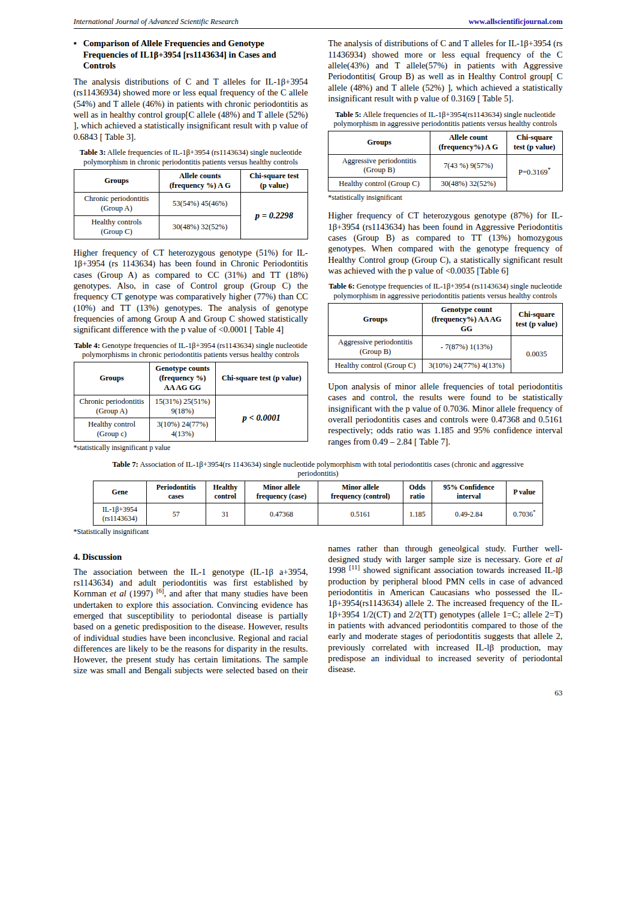International Journal of Advanced Scientific Research www.allscientificjournal.com
Comparison of Allele Frequencies and Genotype Frequencies of IL1β+3954 [rs1143634] in Cases and Controls
The analysis distributions of C and T alleles for IL-1β+3954 (rs11436934) showed more or less equal frequency of the C allele (54%) and T allele (46%) in patients with chronic periodontitis as well as in healthy control group[C allele (48%) and T allele (52%) ], which achieved a statistically insignificant result with p value of 0.6843 [ Table 3].
Table 3: Allele frequencies of IL-1β+3954 (rs1143634) single nucleotide polymorphism in chronic periodontitis patients versus healthy controls
| Groups | Allele counts (frequency %) A G | Chi-square test (p value) |
| --- | --- | --- |
| Chronic periodontitis (Group A) | 53(54%) 45(46%) | p = 0.2298 |
| Healthy controls (Group C) | 30(48%) 32(52%) |
Higher frequency of CT heterozygous genotype (51%) for IL-1β+3954 (rs 1143634) has been found in Chronic Periodontitis cases (Group A) as compared to CC (31%) and TT (18%) genotypes. Also, in case of Control group (Group C) the frequency CT genotype was comparatively higher (77%) than CC (10%) and TT (13%) genotypes. The analysis of genotype frequencies of among Group A and Group C showed statistically significant difference with the p value of <0.0001 [ Table 4]
Table 4: Genotype frequencies of IL-1β+3954 (rs1143634) single nucleotide polymorphisms in chronic periodontitis patients versus healthy controls
| Groups | Genotype counts (frequency %) AA AG GG | Chi-square test (p value) |
| --- | --- | --- |
| Chronic periodontitis (Group A) | 15(31%) 25(51%) 9(18%) | p < 0.0001 |
| Healthy control (Group c) | 3(10%) 24(77%) 4(13%) |
*statistically insignificant p value
The analysis of distributions of C and T alleles for IL-1β+3954 (rs 11436934) showed more or less equal frequency of the C allele(43%) and T allele(57%) in patients with Aggressive Periodontitis( Group B) as well as in Healthy Control group[ C allele (48%) and T allele (52%) ], which achieved a statistically insignificant result with p value of 0.3169 [ Table 5].
Table 5: Allele frequencies of IL-1β+3954(rs1143634) single nucleotide polymorphism in aggressive periodontitis patients versus healthy controls
| Groups | Allele count (frequency%) A G | Chi-square test (p value) |
| --- | --- | --- |
| Aggressive periodontitis (Group B) | 7(43 %) 9(57%) | P=0.3169 * |
| Healthy control (Group C) | 30(48%) 32(52%) |
*statistically insignificant
Higher frequency of CT heterozygous genotype (87%) for IL-1β+3954 (rs1143634) has been found in Aggressive Periodontitis cases (Group B) as compared to TT (13%) homozygous genotypes. When compared with the genotype frequency of Healthy Control group (Group C), a statistically significant result was achieved with the p value of <0.0035 [Table 6]
Table 6: Genotype frequencies of IL-1β+3954 (rs1143634) single nucleotide polymorphism in aggressive periodontitis patients versus healthy controls
| Groups | Genotype count (frequency%) AA AG GG | Chi-square test (p value) |
| --- | --- | --- |
| Aggressive periodontitis (Group B) | - 7(87%) 1(13%) | 0.0035 |
| Healthy control (Group C) | 3(10%) 24(77%) 4(13%) |
Upon analysis of minor allele frequencies of total periodontitis cases and control, the results were found to be statistically insignificant with the p value of 0.7036. Minor allele frequency of overall periodontitis cases and controls were 0.47368 and 0.5161 respectively; odds ratio was 1.185 and 95% confidence interval ranges from 0.49 – 2.84 [ Table 7].
Table 7: Association of IL-1β+3954(rs 1143634) single nucleotide polymorphism with total periodontitis cases (chronic and aggressive periodontitis)
| Gene | Periodontitis cases | Healthy control | Minor allele frequency (case) | Minor allele frequency (control) | Odds ratio | 95% Confidence interval | P value |
| --- | --- | --- | --- | --- | --- | --- | --- |
| IL-1β+3954 (rs1143634) | 57 | 31 | 0.47368 | 0.5161 | 1.185 | 0.49-2.84 | 0.7036 * |
*Statistically insignificant
4. Discussion
The association between the IL-1 genotype (IL-1β a+3954, rs1143634) and adult periodontitis was first established by Kornman et al (1997) [6], and after that many studies have been undertaken to explore this association. Convincing evidence has emerged that susceptibility to periodontal disease is partially based on a genetic predisposition to the disease. However, results of individual studies have been inconclusive. Regional and racial differences are likely to be the reasons for disparity in the results. However, the present study has certain limitations. The sample size was small and Bengali subjects were selected based on their names rather than through geneolgical study. Further well-designed study with larger sample size is necessary. Gore et al 1998 [11] showed significant association towards increased IL-lβ production by peripheral blood PMN cells in case of advanced periodontitis in American Caucasians who possessed the lL-1β+3954(rs1143634) allele 2. The increased frequency of the IL-1β+3954 1/2(CT) and 2/2(TT) genotypes (allele 1=C; allele 2=T) in patients with advanced periodontitis compared to those of the early and moderate stages of periodontitis suggests that allele 2, previously correlated with increased IL-lβ production, may predispose an individual to increased severity of periodontal disease.
63